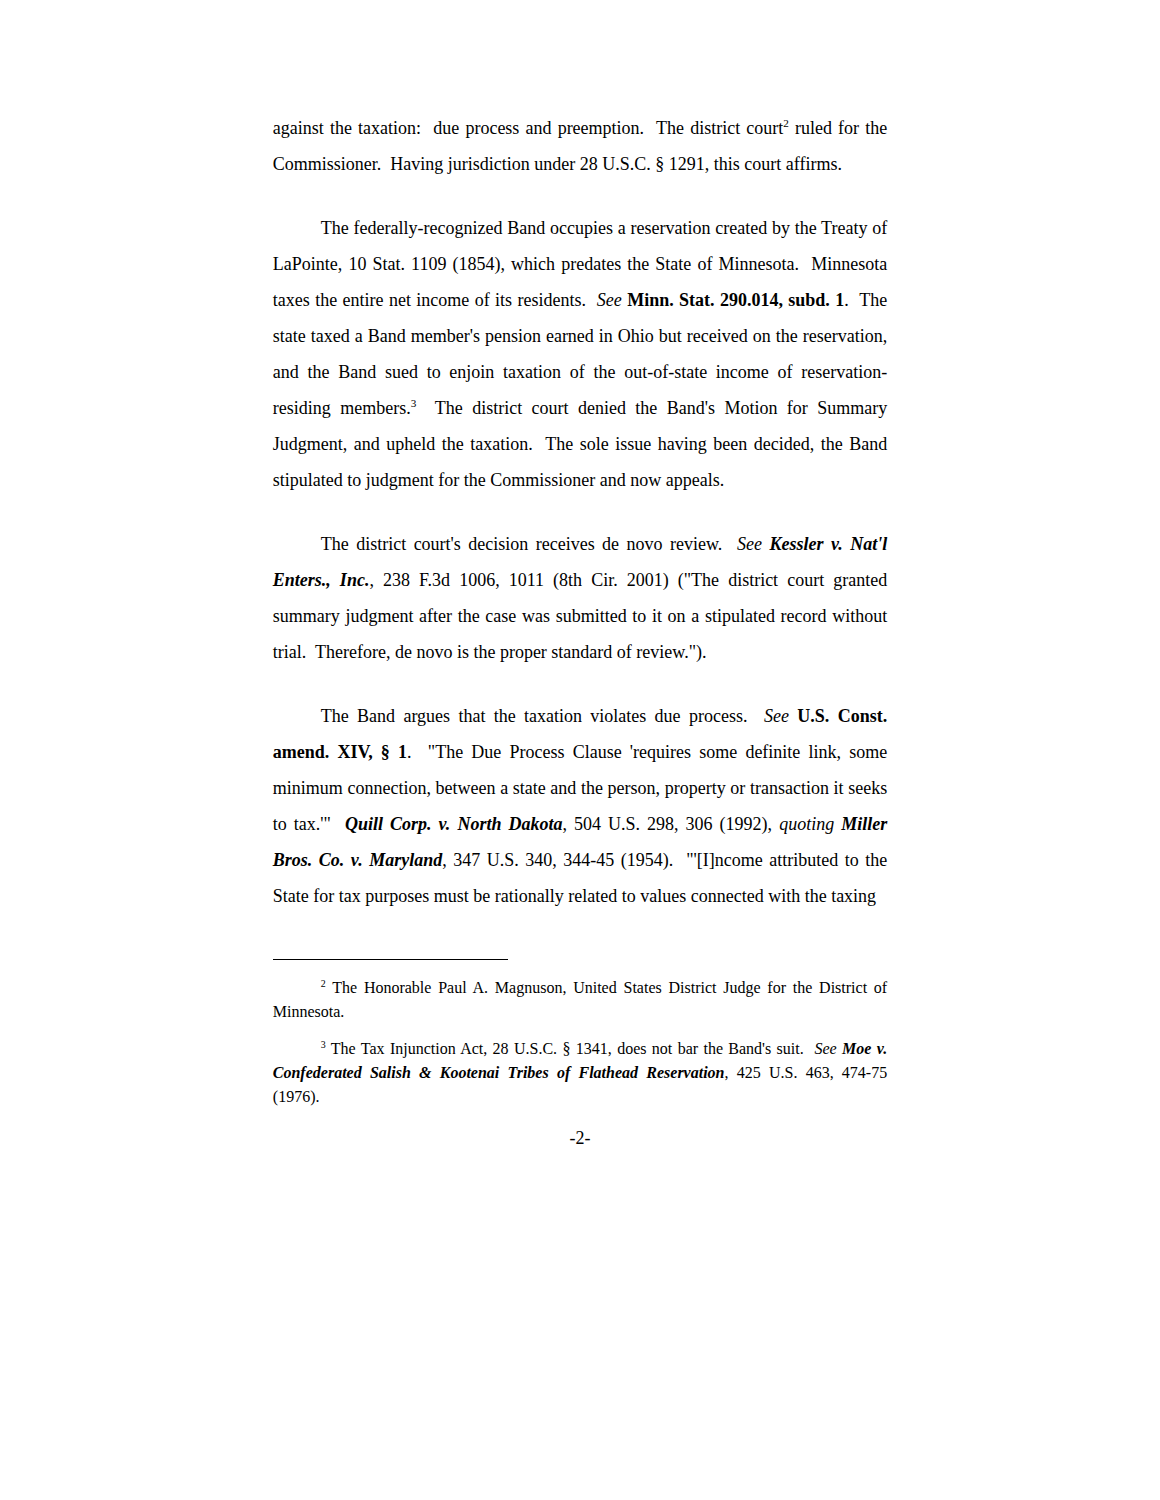against the taxation: due process and preemption. The district court2 ruled for the Commissioner. Having jurisdiction under 28 U.S.C. § 1291, this court affirms.
The federally-recognized Band occupies a reservation created by the Treaty of LaPointe, 10 Stat. 1109 (1854), which predates the State of Minnesota. Minnesota taxes the entire net income of its residents. See Minn. Stat. 290.014, subd. 1. The state taxed a Band member's pension earned in Ohio but received on the reservation, and the Band sued to enjoin taxation of the out-of-state income of reservation-residing members.3 The district court denied the Band's Motion for Summary Judgment, and upheld the taxation. The sole issue having been decided, the Band stipulated to judgment for the Commissioner and now appeals.
The district court's decision receives de novo review. See Kessler v. Nat'l Enters., Inc., 238 F.3d 1006, 1011 (8th Cir. 2001) ("The district court granted summary judgment after the case was submitted to it on a stipulated record without trial. Therefore, de novo is the proper standard of review.").
The Band argues that the taxation violates due process. See U.S. Const. amend. XIV, § 1. "The Due Process Clause 'requires some definite link, some minimum connection, between a state and the person, property or transaction it seeks to tax.'" Quill Corp. v. North Dakota, 504 U.S. 298, 306 (1992), quoting Miller Bros. Co. v. Maryland, 347 U.S. 340, 344-45 (1954). "'[I]ncome attributed to the State for tax purposes must be rationally related to values connected with the taxing
2 The Honorable Paul A. Magnuson, United States District Judge for the District of Minnesota.
3 The Tax Injunction Act, 28 U.S.C. § 1341, does not bar the Band's suit. See Moe v. Confederated Salish & Kootenai Tribes of Flathead Reservation, 425 U.S. 463, 474-75 (1976).
-2-